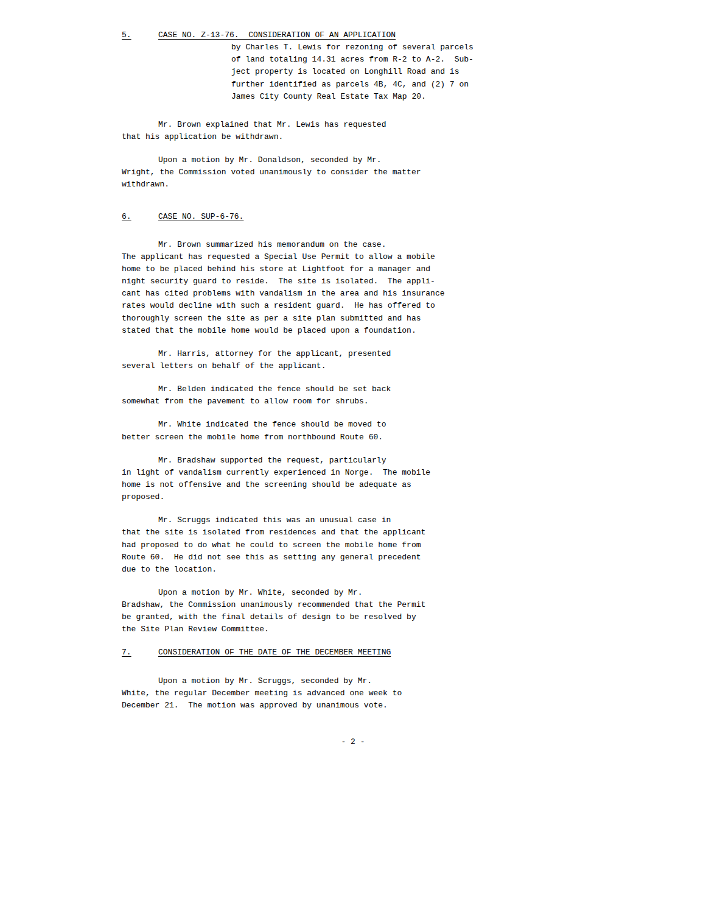5.
CASE NO. Z-13-76. CONSIDERATION OF AN APPLICATION
by Charles T. Lewis for rezoning of several parcels
of land totaling 14.31 acres from R-2 to A-2. Sub-
ject property is located on Longhill Road and is
further identified as parcels 4B, 4C, and (2) 7 on
James City County Real Estate Tax Map 20.
Mr. Brown explained that Mr. Lewis has requested
that his application be withdrawn.
Upon a motion by Mr. Donaldson, seconded by Mr.
Wright, the Commission voted unanimously to consider the matter
withdrawn.
6.
CASE NO. SUP-6-76.
Mr. Brown summarized his memorandum on the case.
The applicant has requested a Special Use Permit to allow a mobile
home to be placed behind his store at Lightfoot for a manager and
night security guard to reside. The site is isolated. The appli-
cant has cited problems with vandalism in the area and his insurance
rates would decline with such a resident guard. He has offered to
thoroughly screen the site as per a site plan submitted and has
stated that the mobile home would be placed upon a foundation.
Mr. Harris, attorney for the applicant, presented
several letters on behalf of the applicant.
Mr. Belden indicated the fence should be set back
somewhat from the pavement to allow room for shrubs.
Mr. White indicated the fence should be moved to
better screen the mobile home from northbound Route 60.
Mr. Bradshaw supported the request, particularly
in light of vandalism currently experienced in Norge. The mobile
home is not offensive and the screening should be adequate as
proposed.
Mr. Scruggs indicated this was an unusual case in
that the site is isolated from residences and that the applicant
had proposed to do what he could to screen the mobile home from
Route 60. He did not see this as setting any general precedent
due to the location.
Upon a motion by Mr. White, seconded by Mr.
Bradshaw, the Commission unanimously recommended that the Permit
be granted, with the final details of design to be resolved by
the Site Plan Review Committee.
7.
CONSIDERATION OF THE DATE OF THE DECEMBER MEETING
Upon a motion by Mr. Scruggs, seconded by Mr.
White, the regular December meeting is advanced one week to
December 21. The motion was approved by unanimous vote.
- 2 -